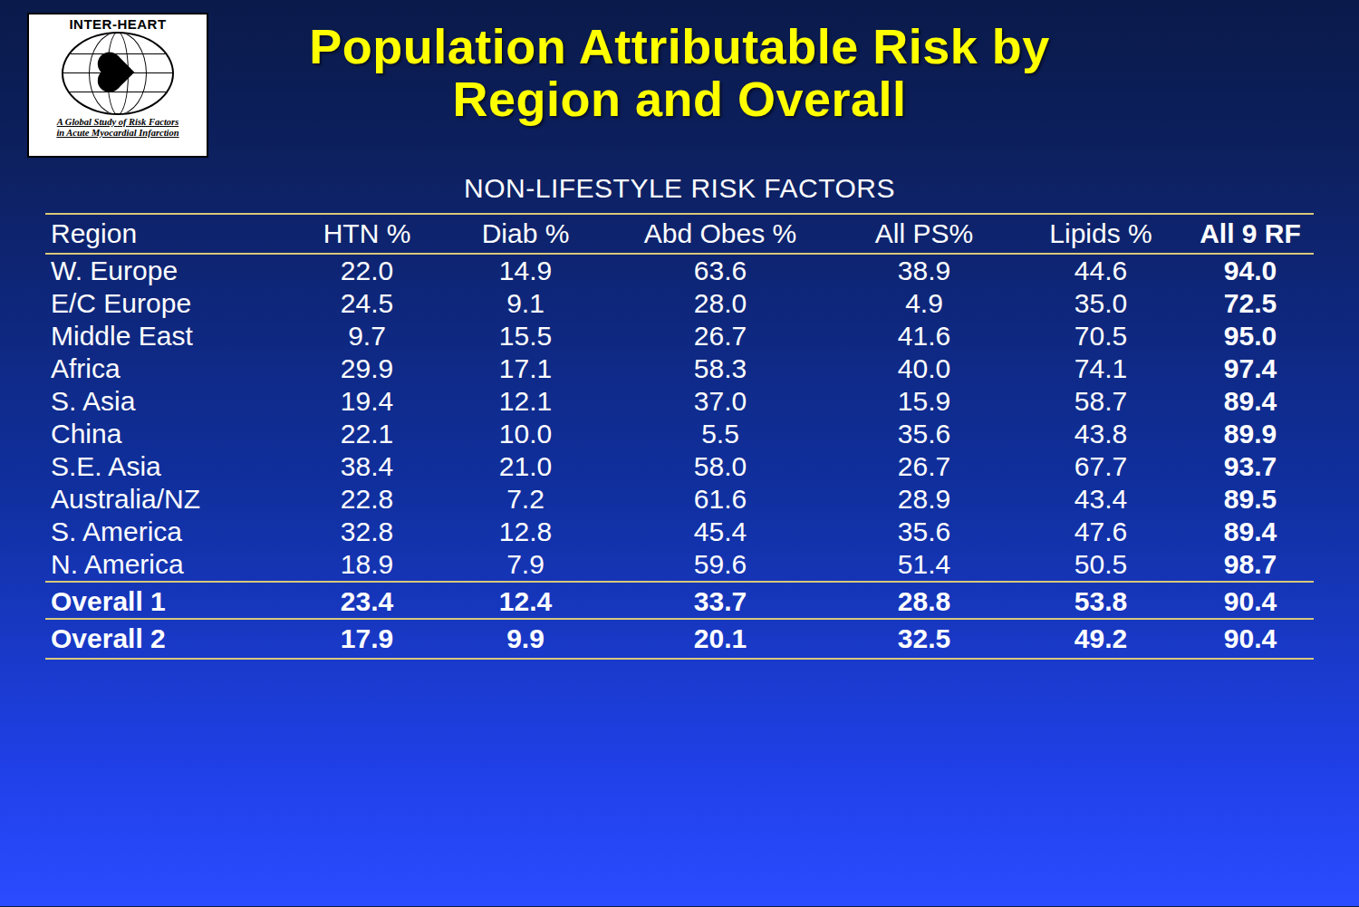INTER-HEART
A Global Study of Risk Factors
in Acute Myocardial Infarction
Population Attributable Risk by
Region and Overall
NON-LIFESTYLE RISK FACTORS
| Region | HTN % | Diab % | Abd Obes % | All PS% | Lipids % | All 9 RF |
| --- | --- | --- | --- | --- | --- | --- |
| W. Europe | 22.0 | 14.9 | 63.6 | 38.9 | 44.6 | 94.0 |
| E/C Europe | 24.5 | 9.1 | 28.0 | 4.9 | 35.0 | 72.5 |
| Middle East | 9.7 | 15.5 | 26.7 | 41.6 | 70.5 | 95.0 |
| Africa | 29.9 | 17.1 | 58.3 | 40.0 | 74.1 | 97.4 |
| S. Asia | 19.4 | 12.1 | 37.0 | 15.9 | 58.7 | 89.4 |
| China | 22.1 | 10.0 | 5.5 | 35.6 | 43.8 | 89.9 |
| S.E. Asia | 38.4 | 21.0 | 58.0 | 26.7 | 67.7 | 93.7 |
| Australia/NZ | 22.8 | 7.2 | 61.6 | 28.9 | 43.4 | 89.5 |
| S. America | 32.8 | 12.8 | 45.4 | 35.6 | 47.6 | 89.4 |
| N. America | 18.9 | 7.9 | 59.6 | 51.4 | 50.5 | 98.7 |
| Overall 1 | 23.4 | 12.4 | 33.7 | 28.8 | 53.8 | 90.4 |
| Overall 2 | 17.9 | 9.9 | 20.1 | 32.5 | 49.2 | 90.4 |